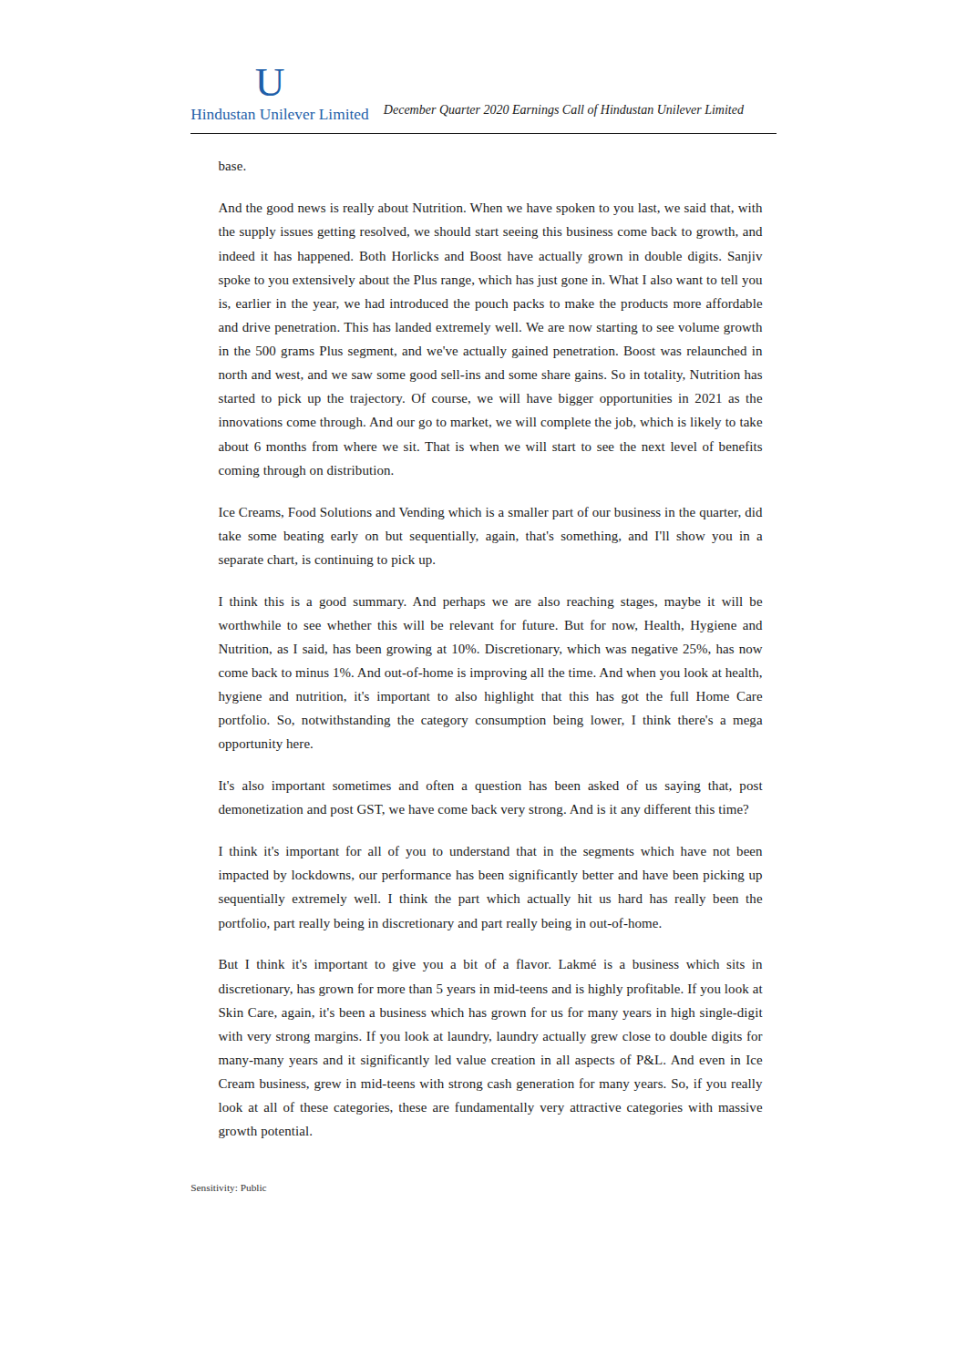U Hindustan Unilever Limited
December Quarter 2020 Earnings Call of Hindustan Unilever Limited
base.
And the good news is really about Nutrition. When we have spoken to you last, we said that, with the supply issues getting resolved, we should start seeing this business come back to growth, and indeed it has happened. Both Horlicks and Boost have actually grown in double digits. Sanjiv spoke to you extensively about the Plus range, which has just gone in. What I also want to tell you is, earlier in the year, we had introduced the pouch packs to make the products more affordable and drive penetration. This has landed extremely well. We are now starting to see volume growth in the 500 grams Plus segment, and we've actually gained penetration. Boost was relaunched in north and west, and we saw some good sell-ins and some share gains. So in totality, Nutrition has started to pick up the trajectory. Of course, we will have bigger opportunities in 2021 as the innovations come through. And our go to market, we will complete the job, which is likely to take about 6 months from where we sit. That is when we will start to see the next level of benefits coming through on distribution.
Ice Creams, Food Solutions and Vending which is a smaller part of our business in the quarter, did take some beating early on but sequentially, again, that's something, and I'll show you in a separate chart, is continuing to pick up.
I think this is a good summary. And perhaps we are also reaching stages, maybe it will be worthwhile to see whether this will be relevant for future. But for now, Health, Hygiene and Nutrition, as I said, has been growing at 10%. Discretionary, which was negative 25%, has now come back to minus 1%. And out-of-home is improving all the time. And when you look at health, hygiene and nutrition, it's important to also highlight that this has got the full Home Care portfolio. So, notwithstanding the category consumption being lower, I think there's a mega opportunity here.
It's also important sometimes and often a question has been asked of us saying that, post demonetization and post GST, we have come back very strong. And is it any different this time?
I think it's important for all of you to understand that in the segments which have not been impacted by lockdowns, our performance has been significantly better and have been picking up sequentially extremely well. I think the part which actually hit us hard has really been the portfolio, part really being in discretionary and part really being in out-of-home.
But I think it's important to give you a bit of a flavor. Lakmé is a business which sits in discretionary, has grown for more than 5 years in mid-teens and is highly profitable. If you look at Skin Care, again, it's been a business which has grown for us for many years in high single-digit with very strong margins. If you look at laundry, laundry actually grew close to double digits for many-many years and it significantly led value creation in all aspects of P&L. And even in Ice Cream business, grew in mid-teens with strong cash generation for many years. So, if you really look at all of these categories, these are fundamentally very attractive categories with massive growth potential.
Sensitivity: Public